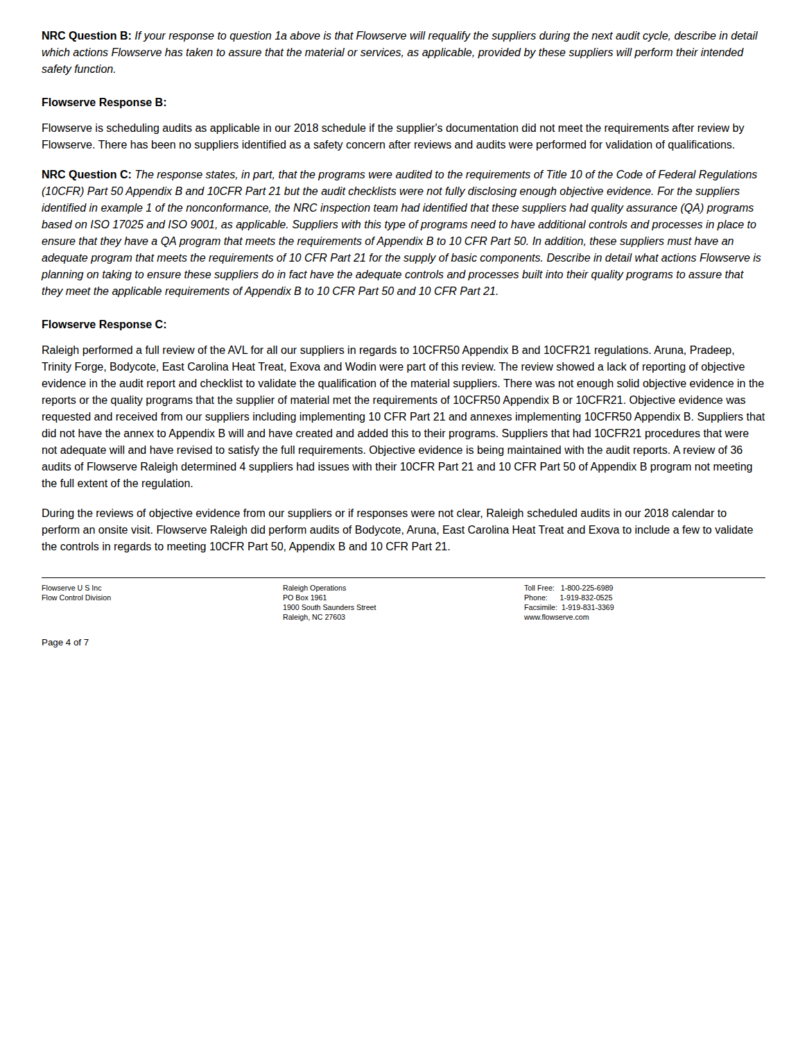NRC Question B: If your response to question 1a above is that Flowserve will requalify the suppliers during the next audit cycle, describe in detail which actions Flowserve has taken to assure that the material or services, as applicable, provided by these suppliers will perform their intended safety function.
Flowserve Response B:
Flowserve is scheduling audits as applicable in our 2018 schedule if the supplier's documentation did not meet the requirements after review by Flowserve. There has been no suppliers identified as a safety concern after reviews and audits were performed for validation of qualifications.
NRC Question C: The response states, in part, that the programs were audited to the requirements of Title 10 of the Code of Federal Regulations (10CFR) Part 50 Appendix B and 10CFR Part 21 but the audit checklists were not fully disclosing enough objective evidence. For the suppliers identified in example 1 of the nonconformance, the NRC inspection team had identified that these suppliers had quality assurance (QA) programs based on ISO 17025 and ISO 9001, as applicable. Suppliers with this type of programs need to have additional controls and processes in place to ensure that they have a QA program that meets the requirements of Appendix B to 10 CFR Part 50. In addition, these suppliers must have an adequate program that meets the requirements of 10 CFR Part 21 for the supply of basic components. Describe in detail what actions Flowserve is planning on taking to ensure these suppliers do in fact have the adequate controls and processes built into their quality programs to assure that they meet the applicable requirements of Appendix B to 10 CFR Part 50 and 10 CFR Part 21.
Flowserve Response C:
Raleigh performed a full review of the AVL for all our suppliers in regards to 10CFR50 Appendix B and 10CFR21 regulations. Aruna, Pradeep, Trinity Forge, Bodycote, East Carolina Heat Treat, Exova and Wodin were part of this review. The review showed a lack of reporting of objective evidence in the audit report and checklist to validate the qualification of the material suppliers. There was not enough solid objective evidence in the reports or the quality programs that the supplier of material met the requirements of 10CFR50 Appendix B or 10CFR21. Objective evidence was requested and received from our suppliers including implementing 10 CFR Part 21 and annexes implementing 10CFR50 Appendix B. Suppliers that did not have the annex to Appendix B will and have created and added this to their programs. Suppliers that had 10CFR21 procedures that were not adequate will and have revised to satisfy the full requirements. Objective evidence is being maintained with the audit reports. A review of 36 audits of Flowserve Raleigh determined 4 suppliers had issues with their 10CFR Part 21 and 10 CFR Part 50 of Appendix B program not meeting the full extent of the regulation.
During the reviews of objective evidence from our suppliers or if responses were not clear, Raleigh scheduled audits in our 2018 calendar to perform an onsite visit. Flowserve Raleigh did perform audits of Bodycote, Aruna, East Carolina Heat Treat and Exova to include a few to validate the controls in regards to meeting 10CFR Part 50, Appendix B and 10 CFR Part 21.
Flowserve U S Inc
Flow Control Division
Raleigh Operations
PO Box 1961
1900 South Saunders Street
Raleigh, NC 27603
Toll Free: 1-800-225-6989
Phone: 1-919-832-0525
Facsimile: 1-919-831-3369
www.flowserve.com
Page 4 of 7